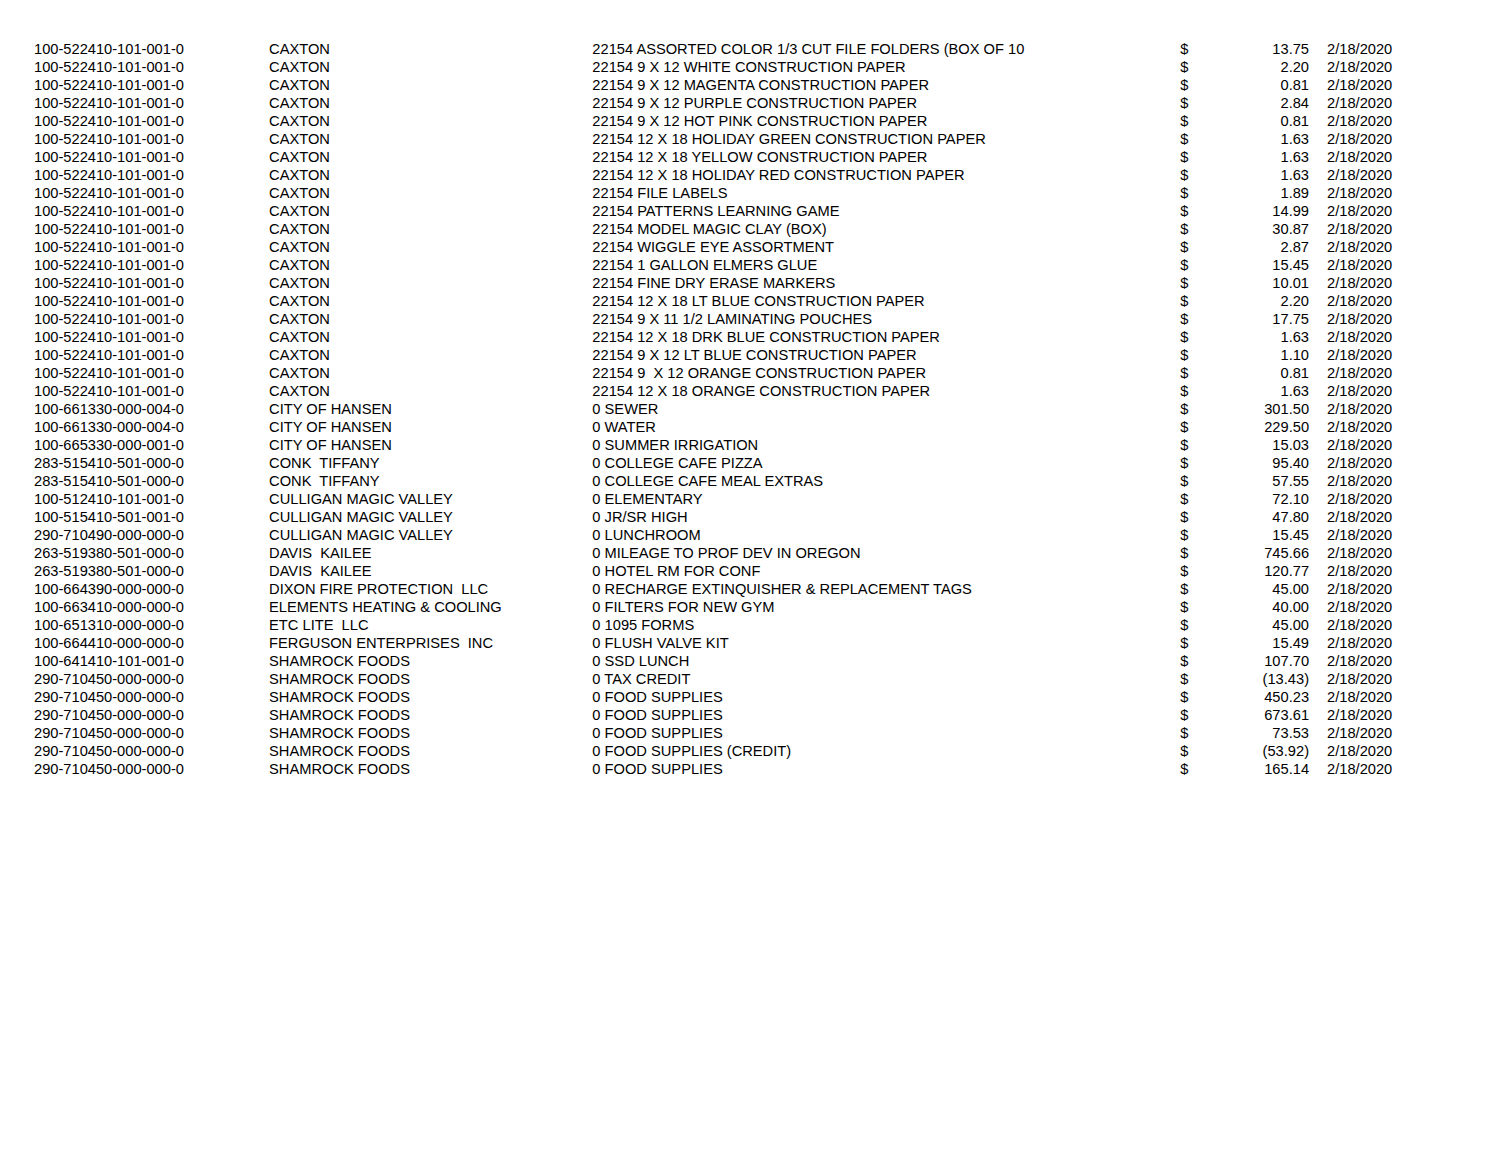| 100-522410-101-001-0 | CAXTON | 22154 ASSORTED COLOR 1/3 CUT FILE FOLDERS (BOX OF 10 | $ | 13.75 | 2/18/2020 |
| 100-522410-101-001-0 | CAXTON | 22154 9 X 12 WHITE CONSTRUCTION PAPER | $ | 2.20 | 2/18/2020 |
| 100-522410-101-001-0 | CAXTON | 22154 9 X 12 MAGENTA CONSTRUCTION PAPER | $ | 0.81 | 2/18/2020 |
| 100-522410-101-001-0 | CAXTON | 22154 9 X 12 PURPLE CONSTRUCTION PAPER | $ | 2.84 | 2/18/2020 |
| 100-522410-101-001-0 | CAXTON | 22154 9 X 12 HOT PINK CONSTRUCTION PAPER | $ | 0.81 | 2/18/2020 |
| 100-522410-101-001-0 | CAXTON | 22154 12 X 18 HOLIDAY GREEN CONSTRUCTION PAPER | $ | 1.63 | 2/18/2020 |
| 100-522410-101-001-0 | CAXTON | 22154 12 X 18 YELLOW CONSTRUCTION PAPER | $ | 1.63 | 2/18/2020 |
| 100-522410-101-001-0 | CAXTON | 22154 12 X 18 HOLIDAY RED CONSTRUCTION PAPER | $ | 1.63 | 2/18/2020 |
| 100-522410-101-001-0 | CAXTON | 22154 FILE LABELS | $ | 1.89 | 2/18/2020 |
| 100-522410-101-001-0 | CAXTON | 22154 PATTERNS LEARNING GAME | $ | 14.99 | 2/18/2020 |
| 100-522410-101-001-0 | CAXTON | 22154 MODEL MAGIC CLAY (BOX) | $ | 30.87 | 2/18/2020 |
| 100-522410-101-001-0 | CAXTON | 22154 WIGGLE EYE ASSORTMENT | $ | 2.87 | 2/18/2020 |
| 100-522410-101-001-0 | CAXTON | 22154 1 GALLON ELMERS GLUE | $ | 15.45 | 2/18/2020 |
| 100-522410-101-001-0 | CAXTON | 22154 FINE DRY ERASE MARKERS | $ | 10.01 | 2/18/2020 |
| 100-522410-101-001-0 | CAXTON | 22154 12 X 18 LT BLUE CONSTRUCTION PAPER | $ | 2.20 | 2/18/2020 |
| 100-522410-101-001-0 | CAXTON | 22154 9 X 11 1/2 LAMINATING POUCHES | $ | 17.75 | 2/18/2020 |
| 100-522410-101-001-0 | CAXTON | 22154 12 X 18 DRK BLUE CONSTRUCTION PAPER | $ | 1.63 | 2/18/2020 |
| 100-522410-101-001-0 | CAXTON | 22154 9 X 12 LT BLUE CONSTRUCTION PAPER | $ | 1.10 | 2/18/2020 |
| 100-522410-101-001-0 | CAXTON | 22154 9 X 12 ORANGE CONSTRUCTION PAPER | $ | 0.81 | 2/18/2020 |
| 100-522410-101-001-0 | CAXTON | 22154 12 X 18 ORANGE CONSTRUCTION PAPER | $ | 1.63 | 2/18/2020 |
| 100-661330-000-004-0 | CITY OF HANSEN | 0 SEWER | $ | 301.50 | 2/18/2020 |
| 100-661330-000-004-0 | CITY OF HANSEN | 0 WATER | $ | 229.50 | 2/18/2020 |
| 100-665330-000-001-0 | CITY OF HANSEN | 0 SUMMER IRRIGATION | $ | 15.03 | 2/18/2020 |
| 283-515410-501-000-0 | CONK TIFFANY | 0 COLLEGE CAFE PIZZA | $ | 95.40 | 2/18/2020 |
| 283-515410-501-000-0 | CONK TIFFANY | 0 COLLEGE CAFE MEAL EXTRAS | $ | 57.55 | 2/18/2020 |
| 100-512410-101-001-0 | CULLIGAN MAGIC VALLEY | 0 ELEMENTARY | $ | 72.10 | 2/18/2020 |
| 100-515410-501-001-0 | CULLIGAN MAGIC VALLEY | 0 JR/SR HIGH | $ | 47.80 | 2/18/2020 |
| 290-710490-000-000-0 | CULLIGAN MAGIC VALLEY | 0 LUNCHROOM | $ | 15.45 | 2/18/2020 |
| 263-519380-501-000-0 | DAVIS KAILEE | 0 MILEAGE TO PROF DEV IN OREGON | $ | 745.66 | 2/18/2020 |
| 263-519380-501-000-0 | DAVIS KAILEE | 0 HOTEL RM FOR CONF | $ | 120.77 | 2/18/2020 |
| 100-664390-000-000-0 | DIXON FIRE PROTECTION LLC | 0 RECHARGE EXTINQUISHER & REPLACEMENT TAGS | $ | 45.00 | 2/18/2020 |
| 100-663410-000-000-0 | ELEMENTS HEATING & COOLING | 0 FILTERS FOR NEW GYM | $ | 40.00 | 2/18/2020 |
| 100-651310-000-000-0 | ETC LITE LLC | 0 1095 FORMS | $ | 45.00 | 2/18/2020 |
| 100-664410-000-000-0 | FERGUSON ENTERPRISES INC | 0 FLUSH VALVE KIT | $ | 15.49 | 2/18/2020 |
| 100-641410-101-001-0 | SHAMROCK FOODS | 0 SSD LUNCH | $ | 107.70 | 2/18/2020 |
| 290-710450-000-000-0 | SHAMROCK FOODS | 0 TAX CREDIT | $ | (13.43) | 2/18/2020 |
| 290-710450-000-000-0 | SHAMROCK FOODS | 0 FOOD SUPPLIES | $ | 450.23 | 2/18/2020 |
| 290-710450-000-000-0 | SHAMROCK FOODS | 0 FOOD SUPPLIES | $ | 673.61 | 2/18/2020 |
| 290-710450-000-000-0 | SHAMROCK FOODS | 0 FOOD SUPPLIES | $ | 73.53 | 2/18/2020 |
| 290-710450-000-000-0 | SHAMROCK FOODS | 0 FOOD SUPPLIES (CREDIT) | $ | (53.92) | 2/18/2020 |
| 290-710450-000-000-0 | SHAMROCK FOODS | 0 FOOD SUPPLIES | $ | 165.14 | 2/18/2020 |